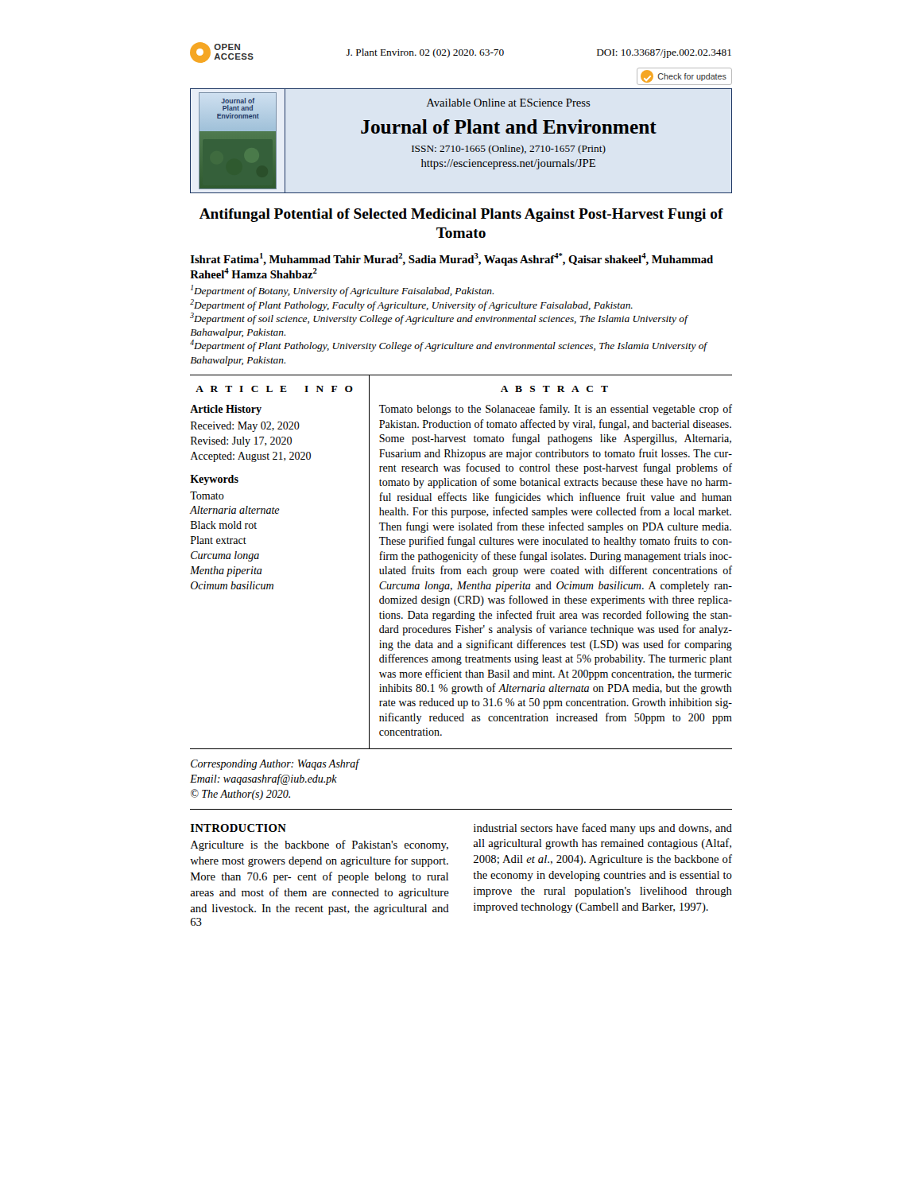OPEN ACCESS
J. Plant Environ. 02 (02) 2020. 63-70
DOI: 10.33687/jpe.002.02.3481
Check for updates
Journal of
Plant and
Environment
Available Online at EScience Press
Journal of Plant and Environment
ISSN: 2710-1665 (Online), 2710-1657 (Print)
https://esciencepress.net/journals/JPE
Antifungal Potential of Selected Medicinal Plants Against Post-Harvest Fungi of Tomato
Ishrat Fatima1, Muhammad Tahir Murad2, Sadia Murad3, Waqas Ashraf4*, Qaisar shakeel4, Muhammad Raheel4 Hamza Shahbaz2
1Department of Botany, University of Agriculture Faisalabad, Pakistan.
2Department of Plant Pathology, Faculty of Agriculture, University of Agriculture Faisalabad, Pakistan.
3Department of soil science, University College of Agriculture and environmental sciences, The Islamia University of Bahawalpur, Pakistan.
4Department of Plant Pathology, University College of Agriculture and environmental sciences, The Islamia University of Bahawalpur, Pakistan.
A R T I C L E I N F O
Article History
Received: May 02, 2020
Revised: July 17, 2020
Accepted: August 21, 2020
Keywords
Tomato
Alternaria alternate
Black mold rot
Plant extract
Curcuma longa
Mentha piperita
Ocimum basilicum
A B S T R A C T
Tomato belongs to the Solanaceae family. It is an essential vegetable crop of Pakistan. Production of tomato affected by viral, fungal, and bacterial diseases. Some post-harvest tomato fungal pathogens like Aspergillus, Alternaria, Fusarium and Rhizopus are major contributors to tomato fruit losses. The current research was focused to control these post-harvest fungal problems of tomato by application of some botanical extracts because these have no harmful residual effects like fungicides which influence fruit value and human health. For this purpose, infected samples were collected from a local market. Then fungi were isolated from these infected samples on PDA culture media. These purified fungal cultures were inoculated to healthy tomato fruits to confirm the pathogenicity of these fungal isolates. During management trials inoculated fruits from each group were coated with different concentrations of Curcuma longa, Mentha piperita and Ocimum basilicum. A completely randomized design (CRD) was followed in these experiments with three replications. Data regarding the infected fruit area was recorded following the standard procedures Fisher' s analysis of variance technique was used for analyzing the data and a significant differences test (LSD) was used for comparing differences among treatments using least at 5% probability. The turmeric plant was more efficient than Basil and mint. At 200ppm concentration, the turmeric inhibits 80.1 % growth of Alternaria alternata on PDA media, but the growth rate was reduced up to 31.6 % at 50 ppm concentration. Growth inhibition significantly reduced as concentration increased from 50ppm to 200 ppm concentration.
Corresponding Author: Waqas Ashraf
Email: waqasashraf@iub.edu.pk
© The Author(s) 2020.
INTRODUCTION
Agriculture is the backbone of Pakistan's economy, where most growers depend on agriculture for support. More than 70.6 per- cent of people belong to rural areas and most of them are connected to agriculture and livestock. In the recent past, the agricultural and industrial sectors have faced many ups and downs, and all agricultural growth has remained contagious (Altaf, 2008; Adil et al., 2004). Agriculture is the backbone of the economy in developing countries and is essential to improve the rural population's livelihood through improved technology (Cambell and Barker, 1997).
63